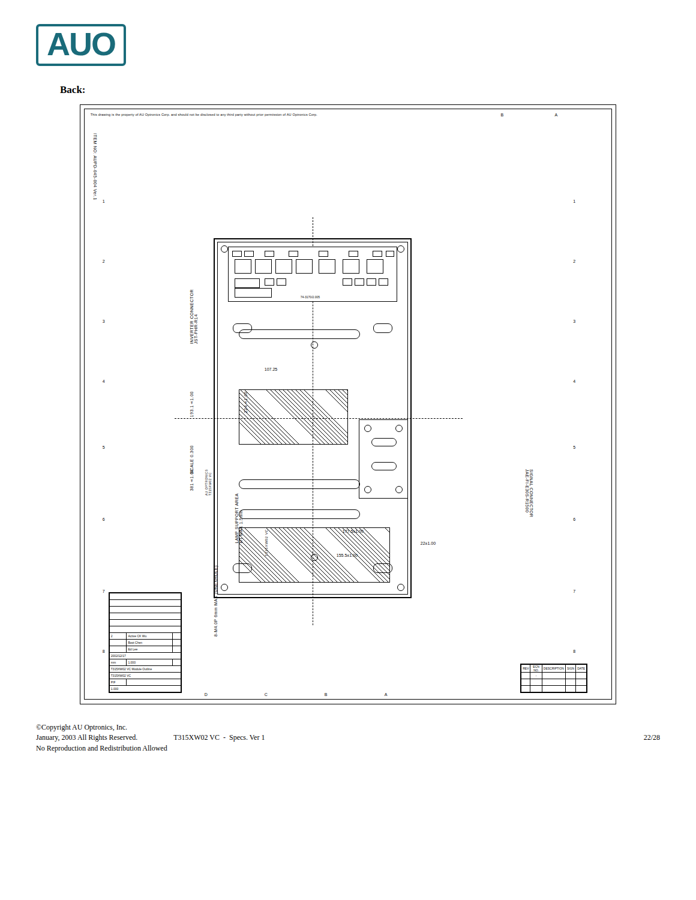AUO
Back:
This drawing is the property of AU Optronics Corp. and should not be disclosed to any third party without prior permission of AU Optronics Corp.
ITEM NO: AUPD-045-004 Ver.1
1
2
3
4
5
6
7
8
1
2
3
4
5
6
7
8
B
A
74-3170/2.005
INVERTER CONNECTOR
JST-PHR-R14
SIGNAL CONNECTOR
JAE-FI-E30S-R1500
LAMP SUPPORT AREA
HT MAX 1.5mm
8-M4.0P 6mm MAX (UNEXHOLE)
AU OPTRONICS
T315XW02 VC
T315XW02 VC
107.25
224±1.00
193.1±1.00
381±1.00
SCALE 0.300
177.5±1.00
155.5±1.00
22±1.00
| 2 | Active CK Wu | |
| | Boot Chen | |
| | Ed Lee | |
| 2002/12/17 |
| mm | 1.000 | |
| T315XW02 VC Module Outline |
| T315XW02 VC |
| P/F | |
| 1.000 |
| REV | ECN NO. | DESCRIPTION | SIGN | DATE |
| | - | | | |
D
C
B
A
©Copyright AU Optronics, Inc.
January, 2003 All Rights Reserved. T315XW02 VC - Specs. Ver 1 22/28
No Reproduction and Redistribution Allowed